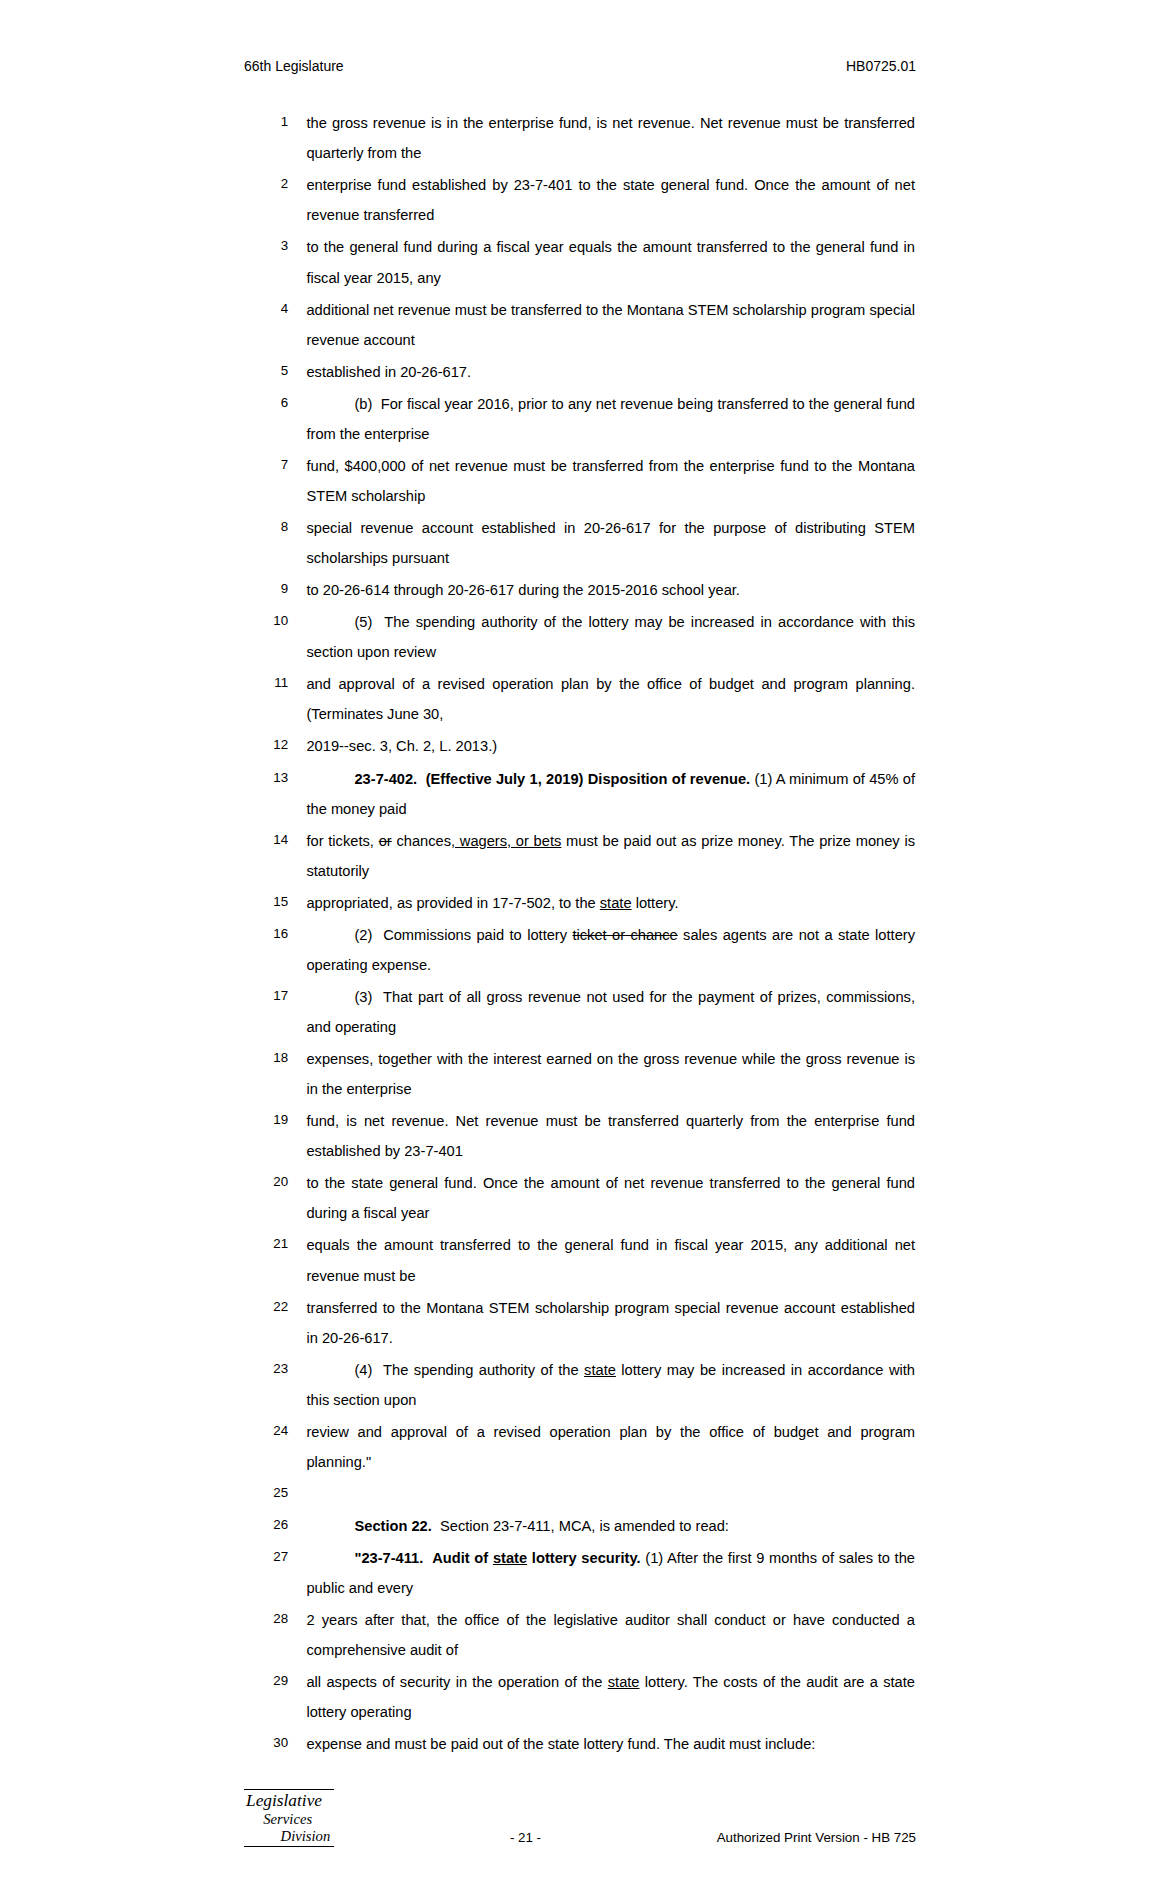66th Legislature
HB0725.01
| 1 | the gross revenue is in the enterprise fund, is net revenue. Net revenue must be transferred quarterly from the |
| 2 | enterprise fund established by 23-7-401 to the state general fund. Once the amount of net revenue transferred |
| 3 | to the general fund during a fiscal year equals the amount transferred to the general fund in fiscal year 2015, any |
| 4 | additional net revenue must be transferred to the Montana STEM scholarship program special revenue account |
| 5 | established in 20-26-617. |
| 6 | (b) For fiscal year 2016, prior to any net revenue being transferred to the general fund from the enterprise |
| 7 | fund, $400,000 of net revenue must be transferred from the enterprise fund to the Montana STEM scholarship |
| 8 | special revenue account established in 20-26-617 for the purpose of distributing STEM scholarships pursuant |
| 9 | to 20-26-614 through 20-26-617 during the 2015-2016 school year. |
| 10 | (5) The spending authority of the lottery may be increased in accordance with this section upon review |
| 11 | and approval of a revised operation plan by the office of budget and program planning. (Terminates June 30, |
| 12 | 2019--sec. 3, Ch. 2, L. 2013.) |
| 13 | 23-7-402. (Effective July 1, 2019) Disposition of revenue. (1) A minimum of 45% of the money paid |
| 14 | for tickets , or chances , wagers, or bets must be paid out as prize money. The prize money is statutorily |
| 15 | appropriated, as provided in 17-7-502, to the state lottery. |
| 16 | (2) Commissions paid to lottery ticket or chance sales agents are not a state lottery operating expense. |
| 17 | (3) That part of all gross revenue not used for the payment of prizes, commissions, and operating |
| 18 | expenses, together with the interest earned on the gross revenue while the gross revenue is in the enterprise |
| 19 | fund, is net revenue. Net revenue must be transferred quarterly from the enterprise fund established by 23-7-401 |
| 20 | to the state general fund. Once the amount of net revenue transferred to the general fund during a fiscal year |
| 21 | equals the amount transferred to the general fund in fiscal year 2015, any additional net revenue must be |
| 22 | transferred to the Montana STEM scholarship program special revenue account established in 20-26-617. |
| 23 | (4) The spending authority of the state lottery may be increased in accordance with this section upon |
| 24 | review and approval of a revised operation plan by the office of budget and program planning." |
| 25 | |
| 26 | Section 22. Section 23-7-411, MCA, is amended to read: |
| 27 | "23-7-411. Audit of state lottery security. (1) After the first 9 months of sales to the public and every |
| 28 | 2 years after that, the office of the legislative auditor shall conduct or have conducted a comprehensive audit of |
| 29 | all aspects of security in the operation of the state lottery. The costs of the audit are a state lottery operating |
| 30 | expense and must be paid out of the state lottery fund. The audit must include: |
Legislative
Services
Division
- 21 -
Authorized Print Version - HB 725